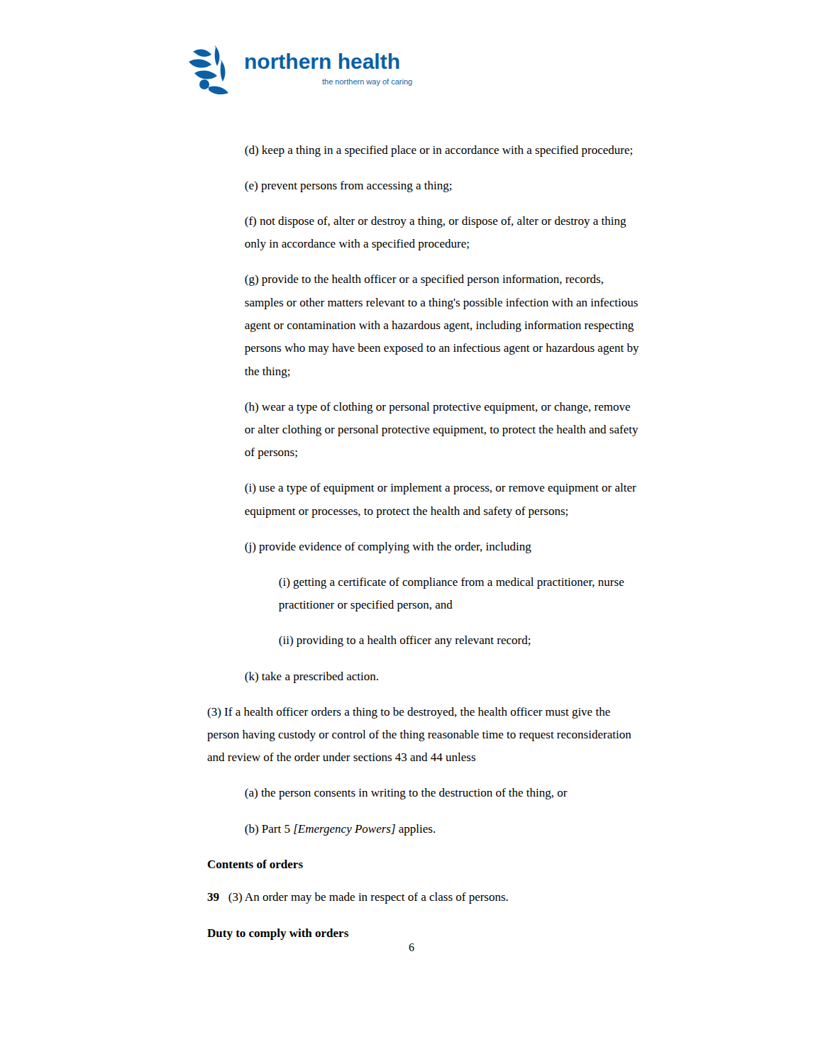northern health the northern way of caring
(d) keep a thing in a specified place or in accordance with a specified procedure;
(e) prevent persons from accessing a thing;
(f) not dispose of, alter or destroy a thing, or dispose of, alter or destroy a thing only in accordance with a specified procedure;
(g) provide to the health officer or a specified person information, records, samples or other matters relevant to a thing's possible infection with an infectious agent or contamination with a hazardous agent, including information respecting persons who may have been exposed to an infectious agent or hazardous agent by the thing;
(h) wear a type of clothing or personal protective equipment, or change, remove or alter clothing or personal protective equipment, to protect the health and safety of persons;
(i) use a type of equipment or implement a process, or remove equipment or alter equipment or processes, to protect the health and safety of persons;
(j) provide evidence of complying with the order, including
(i) getting a certificate of compliance from a medical practitioner, nurse practitioner or specified person, and
(ii) providing to a health officer any relevant record;
(k) take a prescribed action.
(3) If a health officer orders a thing to be destroyed, the health officer must give the person having custody or control of the thing reasonable time to request reconsideration and review of the order under sections 43 and 44 unless
(a) the person consents in writing to the destruction of the thing, or
(b) Part 5 [Emergency Powers] applies.
Contents of orders
39 (3) An order may be made in respect of a class of persons.
Duty to comply with orders
6